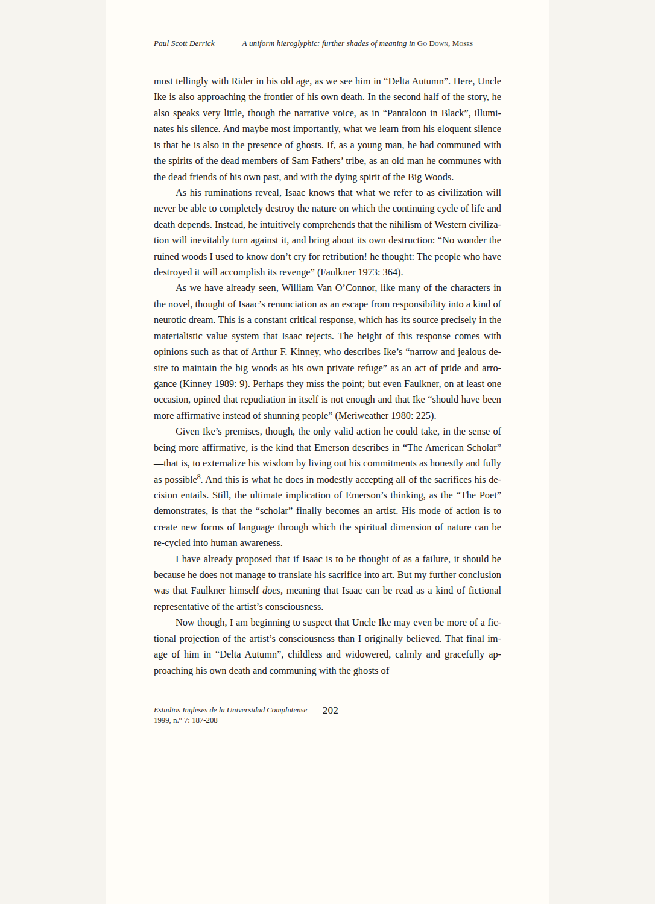Paul Scott Derrick A uniform hieroglyphic: further shades of meaning in Go Down, Moses
most tellingly with Rider in his old age, as we see him in “Delta Autumn”. Here, Uncle Ike is also approaching the frontier of his own death. In the second half of the story, he also speaks very little, though the narrative voice, as in “Pantaloon in Black”, illuminates his silence. And maybe most importantly, what we learn from his eloquent silence is that he is also in the presence of ghosts. If, as a young man, he had communed with the spirits of the dead members of Sam Fathers’ tribe, as an old man he communes with the dead friends of his own past, and with the dying spirit of the Big Woods.
As his ruminations reveal, Isaac knows that what we refer to as civilization will never be able to completely destroy the nature on which the continuing cycle of life and death depends. Instead, he intuitively comprehends that the nihilism of Western civilization will inevitably turn against it, and bring about its own destruction: “No wonder the ruined woods I used to know don’t cry for retribution! he thought: The people who have destroyed it will accomplish its revenge” (Faulkner 1973: 364).
As we have already seen, William Van O’Connor, like many of the characters in the novel, thought of Isaac’s renunciation as an escape from responsibility into a kind of neurotic dream. This is a constant critical response, which has its source precisely in the materialistic value system that Isaac rejects. The height of this response comes with opinions such as that of Arthur F. Kinney, who describes Ike’s “narrow and jealous desire to maintain the big woods as his own private refuge” as an act of pride and arrogance (Kinney 1989: 9). Perhaps they miss the point; but even Faulkner, on at least one occasion, opined that repudiation in itself is not enough and that Ike “should have been more affirmative instead of shunning people” (Meriweather 1980: 225).
Given Ike’s premises, though, the only valid action he could take, in the sense of being more affirmative, is the kind that Emerson describes in “The American Scholar” —that is, to externalize his wisdom by living out his commitments as honestly and fully as possible8. And this is what he does in modestly accepting all of the sacrifices his decision entails. Still, the ultimate implication of Emerson’s thinking, as the “The Poet” demonstrates, is that the “scholar” finally becomes an artist. His mode of action is to create new forms of language through which the spiritual dimension of nature can be re-cycled into human awareness.
I have already proposed that if Isaac is to be thought of as a failure, it should be because he does not manage to translate his sacrifice into art. But my further conclusion was that Faulkner himself does, meaning that Isaac can be read as a kind of fictional representative of the artist’s consciousness.
Now though, I am beginning to suspect that Uncle Ike may even be more of a fictional projection of the artist’s consciousness than I originally believed. That final image of him in “Delta Autumn”, childless and widowered, calmly and gracefully approaching his own death and communing with the ghosts of
Estudios Ingleses de la Universidad Complutense 1999, n.° 7: 187-208
202